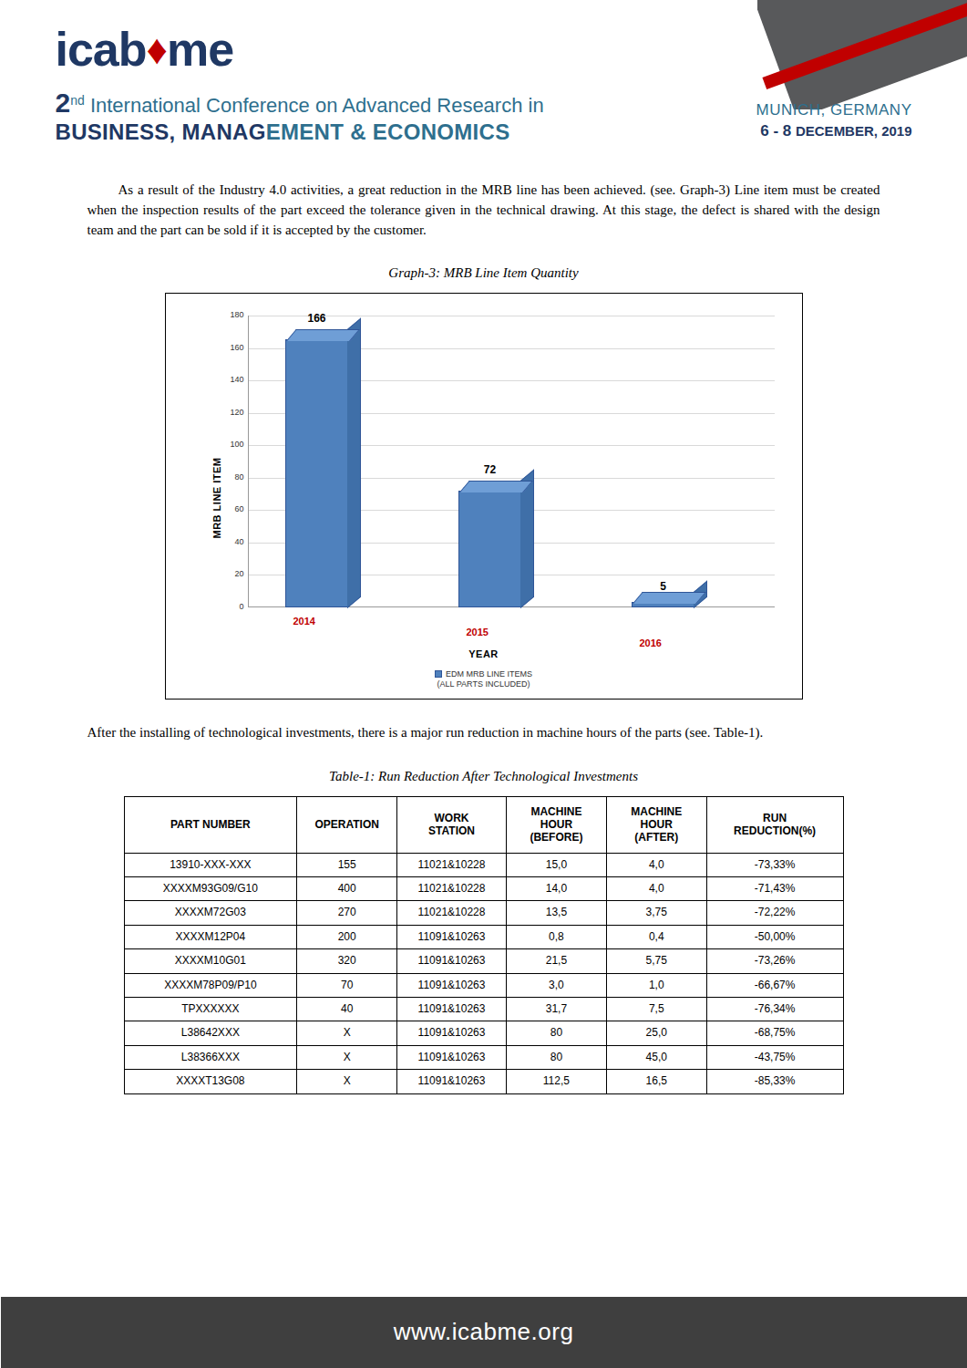icab♦me
2nd International Conference on Advanced Research in
BUSINESS, MANAGEMENT & ECONOMICS
MUNICH, GERMANY
6 - 8 DECEMBER, 2019
As a result of the Industry 4.0 activities, a great reduction in the MRB line has been achieved. (see. Graph-3) Line item must be created when the inspection results of the part exceed the tolerance given in the technical drawing. At this stage, the defect is shared with the design team and the part can be sold if it is accepted by the customer.
Graph-3: MRB Line Item Quantity
MRB LINE ITEM
180 160 140 120 100 80 60 40 20 0
166
72
5
2014 2015 2016
YEAR
EDM MRB LINE ITEMS
(ALL PARTS INCLUDED)
After the installing of technological investments, there is a major run reduction in machine hours of the parts (see. Table-1).
Table-1: Run Reduction After Technological Investments
| PART NUMBER | OPERATION | WORK STATION | MACHINE HOUR (BEFORE) | MACHINE HOUR (AFTER) | RUN REDUCTION(%) |
| --- | --- | --- | --- | --- | --- |
| 13910-XXX-XXX | 155 | 11021&10228 | 15,0 | 4,0 | -73,33% |
| XXXXM93G09/G10 | 400 | 11021&10228 | 14,0 | 4,0 | -71,43% |
| XXXXM72G03 | 270 | 11021&10228 | 13,5 | 3,75 | -72,22% |
| XXXXM12P04 | 200 | 11091&10263 | 0,8 | 0,4 | -50,00% |
| XXXXM10G01 | 320 | 11091&10263 | 21,5 | 5,75 | -73,26% |
| XXXXM78P09/P10 | 70 | 11091&10263 | 3,0 | 1,0 | -66,67% |
| TPXXXXXX | 40 | 11091&10263 | 31,7 | 7,5 | -76,34% |
| L38642XXX | X | 11091&10263 | 80 | 25,0 | -68,75% |
| L38366XXX | X | 11091&10263 | 80 | 45,0 | -43,75% |
| XXXXT13G08 | X | 11091&10263 | 112,5 | 16,5 | -85,33% |
www.icabme.org